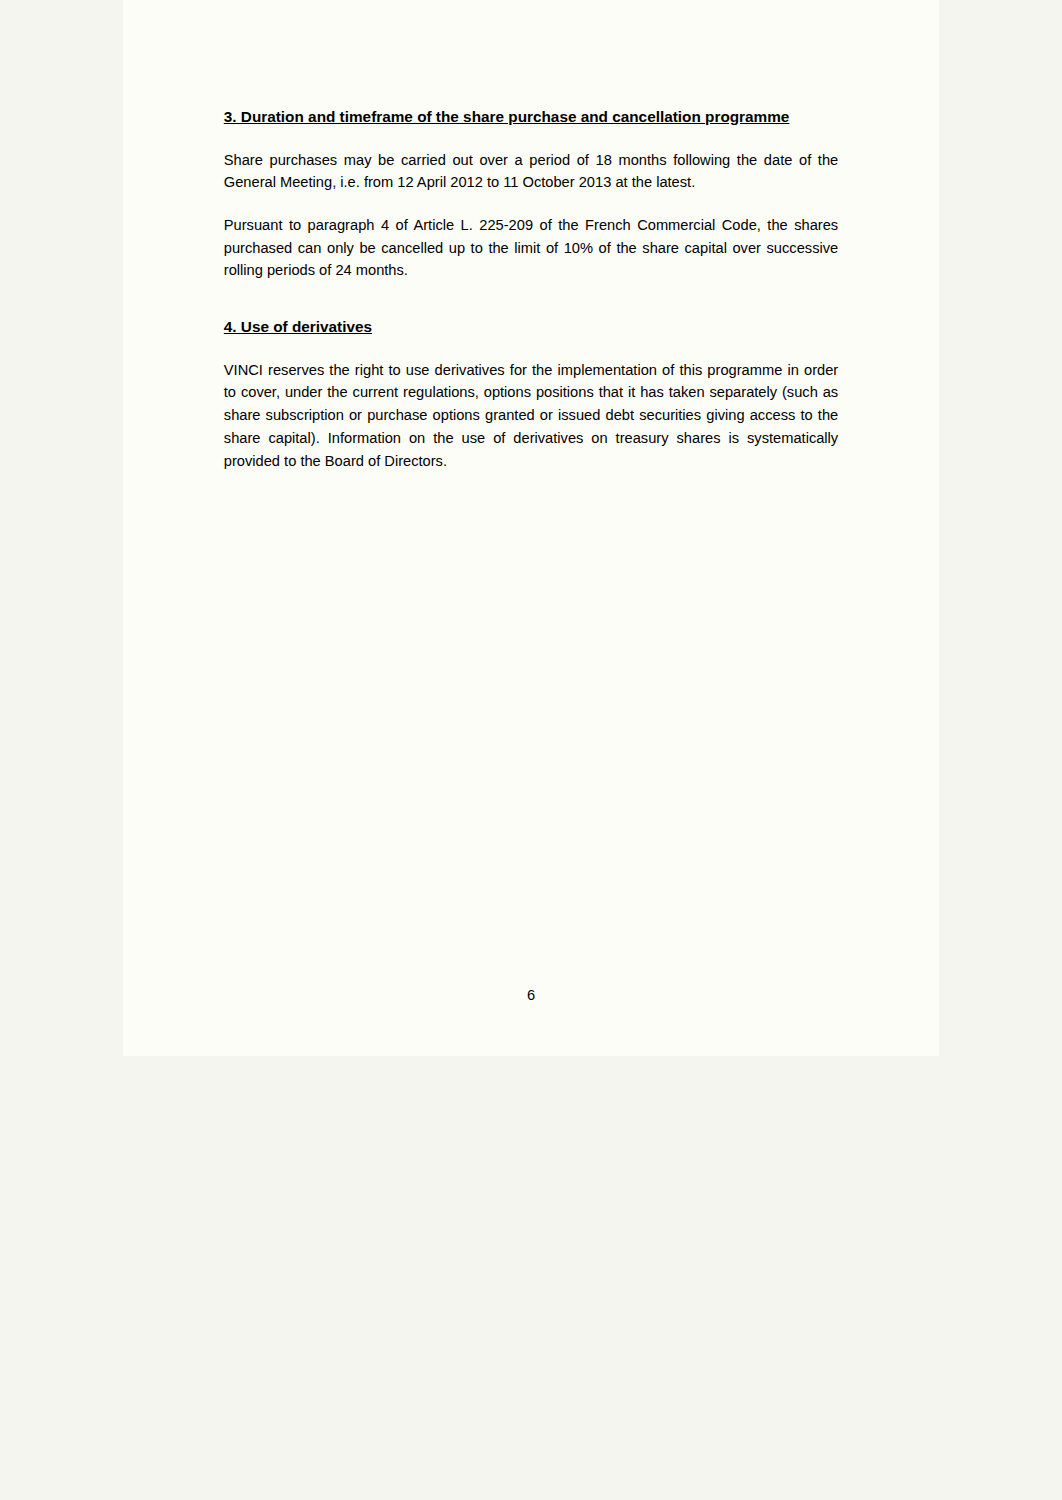3. Duration and timeframe of the share purchase and cancellation programme
Share purchases may be carried out over a period of 18 months following the date of the General Meeting, i.e. from 12 April 2012 to 11 October 2013 at the latest.
Pursuant to paragraph 4 of Article L. 225-209 of the French Commercial Code, the shares purchased can only be cancelled up to the limit of 10% of the share capital over successive rolling periods of 24 months.
4. Use of derivatives
VINCI reserves the right to use derivatives for the implementation of this programme in order to cover, under the current regulations, options positions that it has taken separately (such as share subscription or purchase options granted or issued debt securities giving access to the share capital). Information on the use of derivatives on treasury shares is systematically provided to the Board of Directors.
6